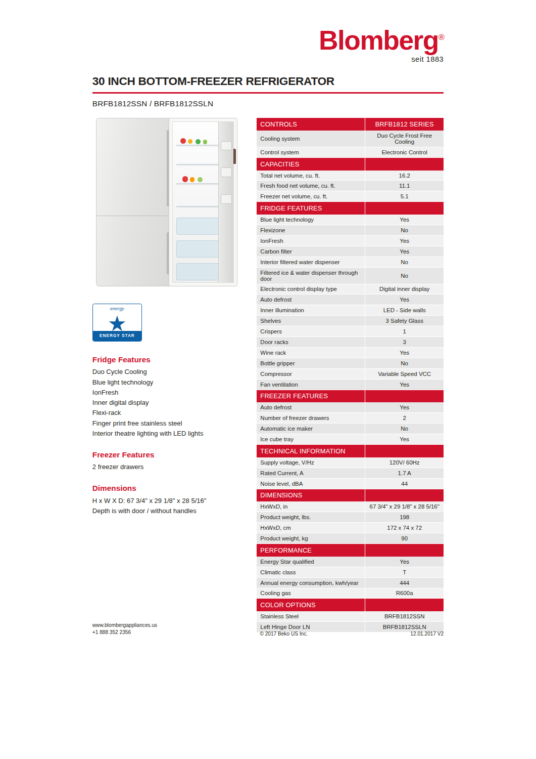Blomberg®
seit 1883
30 Inch Bottom-Freezer Refrigerator
BRFB1812SSN / BRFB1812SSLN
energy
ENERGY STAR
Fridge Features
Duo Cycle Cooling
Blue light technology
IonFresh
Inner digital display
Flexi-rack
Finger print free stainless steel
Interior theatre lighting with LED lights
Freezer Features
2 freezer drawers
Dimensions
H x W X D: 67 3/4" x 29 1/8" x 28 5/16"
Depth is with door / without handles
| Controls | BRFB1812 Series |
| Cooling system | Duo Cycle Frost Free Cooling |
| Control system | Electronic Control |
| Capacities | |
| Total net volume, cu. ft. | 16.2 |
| Fresh food net volume, cu. ft. | 11.1 |
| Freezer net volume, cu. ft. | 5.1 |
| Fridge Features | |
| Blue light technology | Yes |
| Flexizone | No |
| IonFresh | Yes |
| Carbon filter | Yes |
| Interior filtered water dispenser | No |
| Filtered ice & water dispenser through door | No |
| Electronic control display type | Digital inner display |
| Auto defrost | Yes |
| Inner illumination | LED - Side walls |
| Shelves | 3 Safety Glass |
| Crispers | 1 |
| Door racks | 3 |
| Wine rack | Yes |
| Bottle gripper | No |
| Compressor | Variable Speed VCC |
| Fan ventilation | Yes |
| Freezer Features | |
| Auto defrost | Yes |
| Number of freezer drawers | 2 |
| Automatic ice maker | No |
| Ice cube tray | Yes |
| Technical Information | |
| Supply voltage, V/Hz | 120V/ 60Hz |
| Rated Current, A | 1.7 A |
| Noise level, dBA | 44 |
| Dimensions | |
| HxWxD, in | 67 3/4" x 29 1/8" x 28 5/16" |
| Product weight, lbs. | 198 |
| HxWxD, cm | 172 x 74 x 72 |
| Product weight, kg | 90 |
| Performance | |
| Energy Star qualified | Yes |
| Climatic class | T |
| Annual energy consumption, kwh/year | 444 |
| Cooling gas | R600a |
| Color Options | |
| Stainless Steel | BRFB1812SSN |
| Left Hinge Door LN | BRFB1812SSLN |
www.blombergappliances.us
+1 888 352 2356
© 2017 Beko US Inc.
12.01.2017 V2